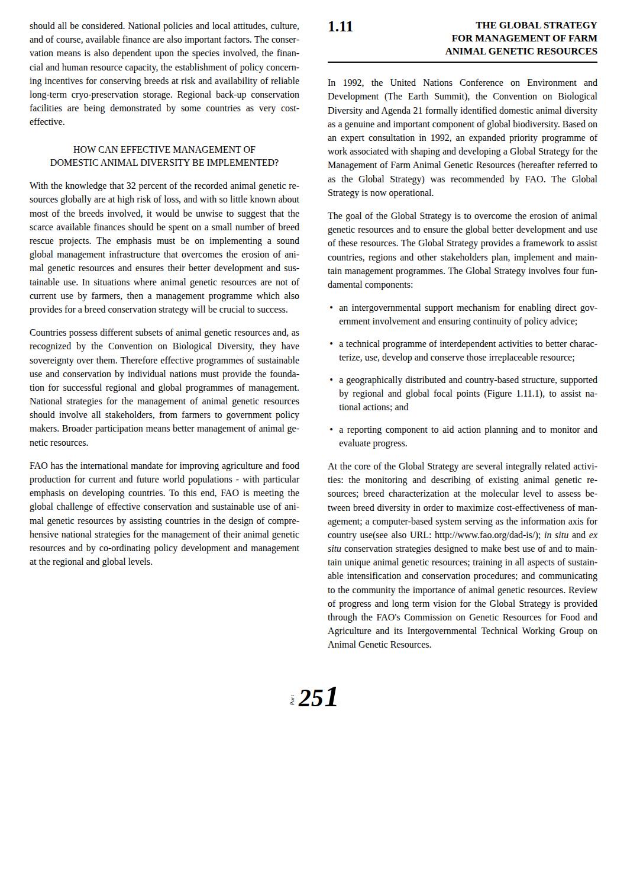should all be considered. National policies and local attitudes, culture, and of course, available finance are also important factors. The conservation means is also dependent upon the species involved, the financial and human resource capacity, the establishment of policy concerning incentives for conserving breeds at risk and availability of reliable long-term cryo-preservation storage. Regional back-up conservation facilities are being demonstrated by some countries as very cost-effective.
How can effective management of
domestic animal diversity be implemented?
With the knowledge that 32 percent of the recorded animal genetic resources globally are at high risk of loss, and with so little known about most of the breeds involved, it would be unwise to suggest that the scarce available finances should be spent on a small number of breed rescue projects. The emphasis must be on implementing a sound global management infrastructure that overcomes the erosion of animal genetic resources and ensures their better development and sustainable use. In situations where animal genetic resources are not of current use by farmers, then a management programme which also provides for a breed conservation strategy will be crucial to success.
Countries possess different subsets of animal genetic resources and, as recognized by the Convention on Biological Diversity, they have sovereignty over them. Therefore effective programmes of sustainable use and conservation by individual nations must provide the foundation for successful regional and global programmes of management. National strategies for the management of animal genetic resources should involve all stakeholders, from farmers to government policy makers. Broader participation means better management of animal genetic resources.
FAO has the international mandate for improving agriculture and food production for current and future world populations - with particular emphasis on developing countries. To this end, FAO is meeting the global challenge of effective conservation and sustainable use of animal genetic resources by assisting countries in the design of comprehensive national strategies for the management of their animal genetic resources and by co-ordinating policy development and management at the regional and global levels.
1.11
The Global Strategy
for Management of Farm
Animal Genetic Resources
In 1992, the United Nations Conference on Environment and Development (The Earth Summit), the Convention on Biological Diversity and Agenda 21 formally identified domestic animal diversity as a genuine and important component of global biodiversity. Based on an expert consultation in 1992, an expanded priority programme of work associated with shaping and developing a Global Strategy for the Management of Farm Animal Genetic Resources (hereafter referred to as the Global Strategy) was recommended by FAO. The Global Strategy is now operational.
The goal of the Global Strategy is to overcome the erosion of animal genetic resources and to ensure the global better development and use of these resources. The Global Strategy provides a framework to assist countries, regions and other stakeholders plan, implement and maintain management programmes. The Global Strategy involves four fundamental components:
an intergovernmental support mechanism for enabling direct government involvement and ensuring continuity of policy advice;
a technical programme of interdependent activities to better characterize, use, develop and conserve those irreplaceable resource;
a geographically distributed and country-based structure, supported by regional and global focal points (Figure 1.11.1), to assist national actions; and
a reporting component to aid action planning and to monitor and evaluate progress.
At the core of the Global Strategy are several integrally related activities: the monitoring and describing of existing animal genetic resources; breed characterization at the molecular level to assess between breed diversity in order to maximize cost-effectiveness of management; a computer-based system serving as the information axis for country use(see also URL: http://www.fao.org/dad-is/); in situ and ex situ conservation strategies designed to make best use of and to maintain unique animal genetic resources; training in all aspects of sustainable intensification and conservation procedures; and communicating to the community the importance of animal genetic resources. Review of progress and long term vision for the Global Strategy is provided through the FAO's Commission on Genetic Resources for Food and Agriculture and its Intergovernmental Technical Working Group on Animal Genetic Resources.
Part 251